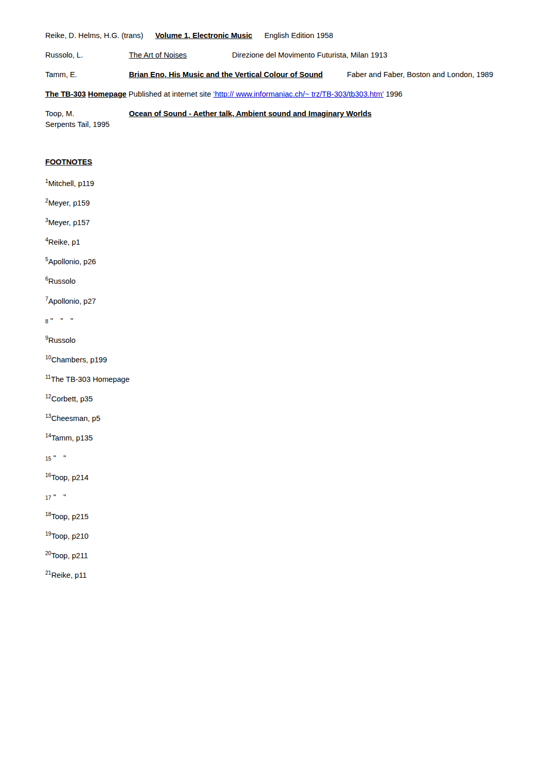Reike, D. Helms, H.G. (trans) Volume 1, Electronic Music English Edition 1958
Russolo, L. The Art of Noises Direzione del Movimento Futurista, Milan 1913
Tamm, E. Brian Eno, His Music and the Vertical Colour of Sound Faber and Faber, Boston and London, 1989
The TB-303 Homepage Published at internet site ‘http:// www.informaniac.ch/~ trz/TB-303/tb303.htm’ 1996
Toop, M. Ocean of Sound - Aether talk, Ambient sound and Imaginary Worlds
Serpents Tail, 1995
FOOTNOTES
1Mitchell, p119
2Meyer, p159
3Meyer, p157
4Reike, p1
5Apollonio, p26
6Russolo
7Apollonio, p27
8 " " "
9Russolo
10Chambers, p199
11The TB-303 Homepage
12Corbett, p35
13Cheesman, p5
14Tamm, p135
15 " "
16Toop, p214
17 " "
18Toop, p215
19Toop, p210
20Toop, p211
21Reike, p11